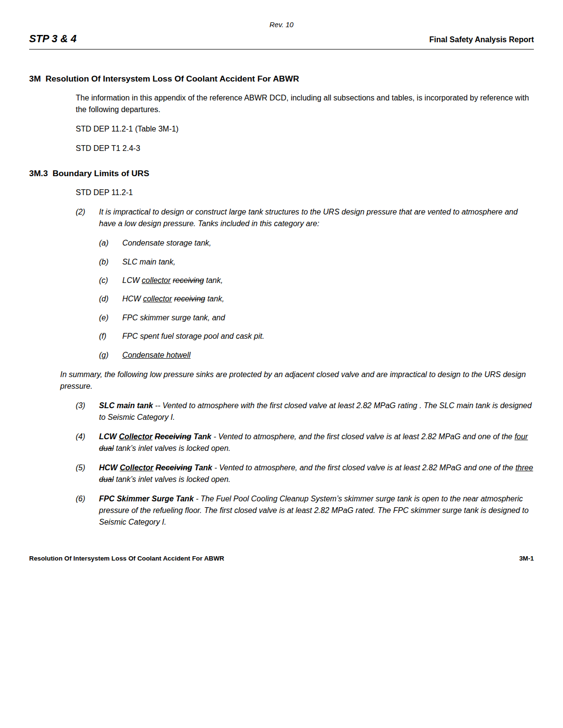Rev. 10
STP 3 & 4
Final Safety Analysis Report
3M Resolution Of Intersystem Loss Of Coolant Accident For ABWR
The information in this appendix of the reference ABWR DCD, including all subsections and tables, is incorporated by reference with the following departures.
STD DEP 11.2-1 (Table 3M-1)
STD DEP T1 2.4-3
3M.3 Boundary Limits of URS
STD DEP 11.2-1
(2) It is impractical to design or construct large tank structures to the URS design pressure that are vented to atmosphere and have a low design pressure. Tanks included in this category are:
(a) Condensate storage tank,
(b) SLC main tank,
(c) LCW collector receiving tank,
(d) HCW collector receiving tank,
(e) FPC skimmer surge tank, and
(f) FPC spent fuel storage pool and cask pit.
(g) Condensate hotwell
In summary, the following low pressure sinks are protected by an adjacent closed valve and are impractical to design to the URS design pressure.
(3) SLC main tank -- Vented to atmosphere with the first closed valve at least 2.82 MPaG rating . The SLC main tank is designed to Seismic Category I.
(4) LCW Collector Receiving Tank - Vented to atmosphere, and the first closed valve is at least 2.82 MPaG and one of the four dual tank’s inlet valves is locked open.
(5) HCW Collector Receiving Tank - Vented to atmosphere, and the first closed valve is at least 2.82 MPaG and one of the three dual tank’s inlet valves is locked open.
(6) FPC Skimmer Surge Tank - The Fuel Pool Cooling Cleanup System’s skimmer surge tank is open to the near atmospheric pressure of the refueling floor. The first closed valve is at least 2.82 MPaG rated. The FPC skimmer surge tank is designed to Seismic Category I.
Resolution Of Intersystem Loss Of Coolant Accident For ABWR
3M-1